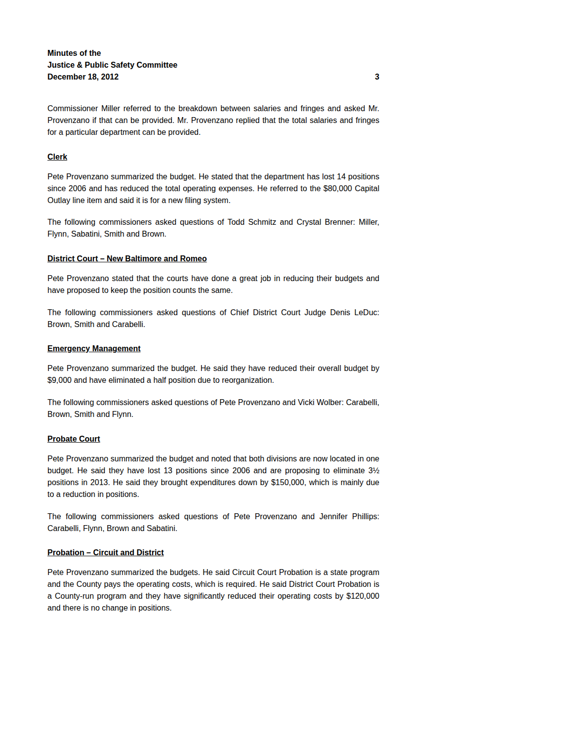Minutes of the Justice & Public Safety Committee December 18, 2012 3
Commissioner Miller referred to the breakdown between salaries and fringes and asked Mr. Provenzano if that can be provided. Mr. Provenzano replied that the total salaries and fringes for a particular department can be provided.
Clerk
Pete Provenzano summarized the budget. He stated that the department has lost 14 positions since 2006 and has reduced the total operating expenses. He referred to the $80,000 Capital Outlay line item and said it is for a new filing system.
The following commissioners asked questions of Todd Schmitz and Crystal Brenner: Miller, Flynn, Sabatini, Smith and Brown.
District Court – New Baltimore and Romeo
Pete Provenzano stated that the courts have done a great job in reducing their budgets and have proposed to keep the position counts the same.
The following commissioners asked questions of Chief District Court Judge Denis LeDuc: Brown, Smith and Carabelli.
Emergency Management
Pete Provenzano summarized the budget. He said they have reduced their overall budget by $9,000 and have eliminated a half position due to reorganization.
The following commissioners asked questions of Pete Provenzano and Vicki Wolber: Carabelli, Brown, Smith and Flynn.
Probate Court
Pete Provenzano summarized the budget and noted that both divisions are now located in one budget. He said they have lost 13 positions since 2006 and are proposing to eliminate 3½ positions in 2013. He said they brought expenditures down by $150,000, which is mainly due to a reduction in positions.
The following commissioners asked questions of Pete Provenzano and Jennifer Phillips: Carabelli, Flynn, Brown and Sabatini.
Probation – Circuit and District
Pete Provenzano summarized the budgets. He said Circuit Court Probation is a state program and the County pays the operating costs, which is required. He said District Court Probation is a County-run program and they have significantly reduced their operating costs by $120,000 and there is no change in positions.